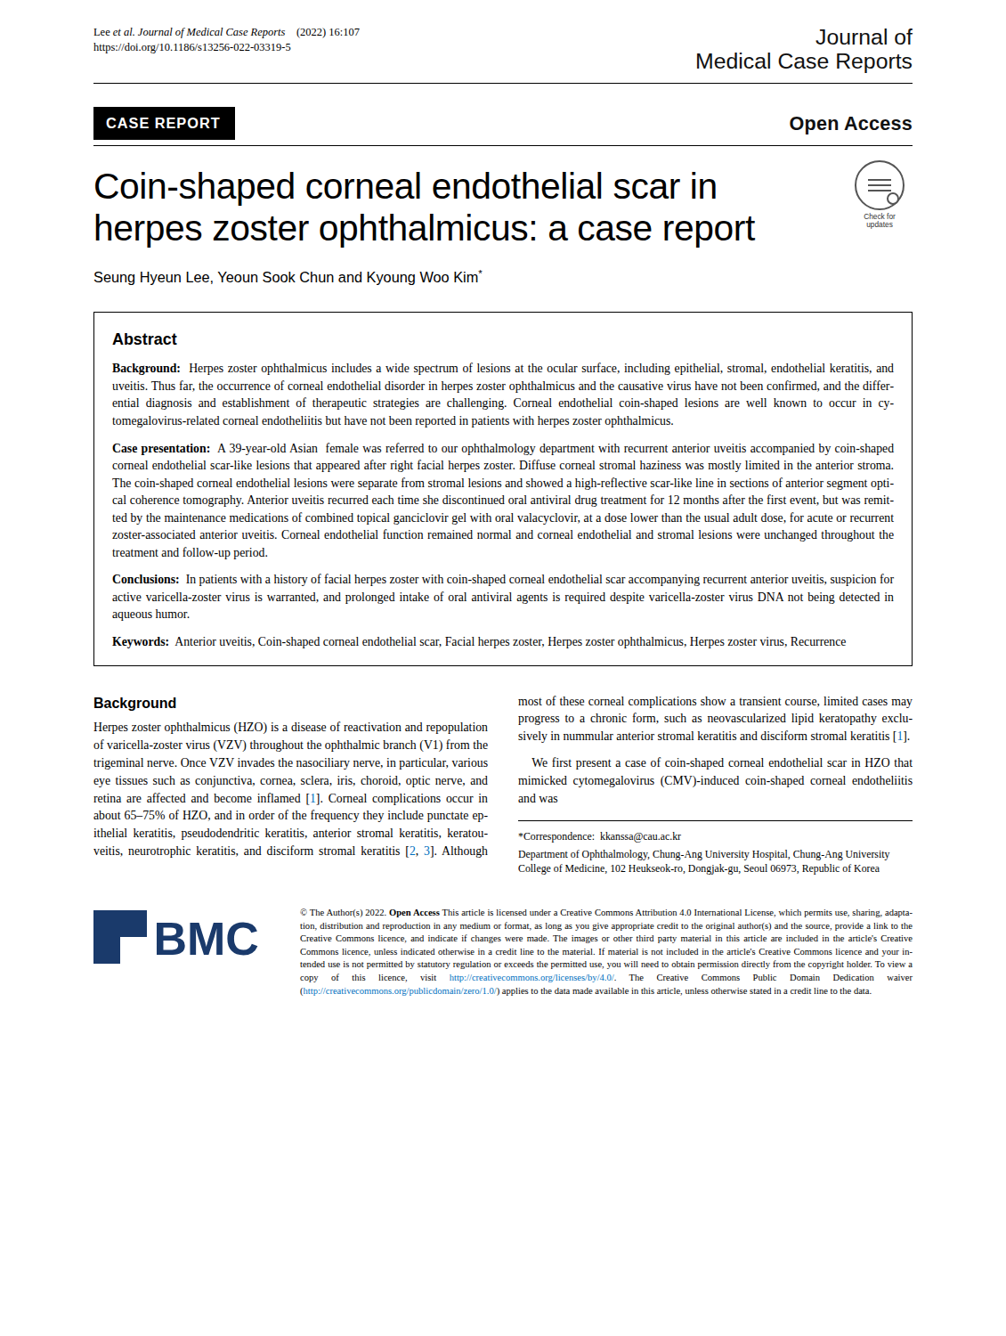Lee et al. Journal of Medical Case Reports (2022) 16:107
https://doi.org/10.1186/s13256-022-03319-5
Journal of Medical Case Reports
CASE REPORT Open Access
Check for
updates
Coin-shaped corneal endothelial scar in herpes zoster ophthalmicus: a case report
Seung Hyeun Lee, Yeoun Sook Chun and Kyoung Woo Kim*
Abstract
Background: Herpes zoster ophthalmicus includes a wide spectrum of lesions at the ocular surface, including epithelial, stromal, endothelial keratitis, and uveitis. Thus far, the occurrence of corneal endothelial disorder in herpes zoster ophthalmicus and the causative virus have not been confirmed, and the differential diagnosis and establishment of therapeutic strategies are challenging. Corneal endothelial coin-shaped lesions are well known to occur in cytomegalovirus-related corneal endotheliitis but have not been reported in patients with herpes zoster ophthalmicus.
Case presentation: A 39-year-old Asian female was referred to our ophthalmology department with recurrent anterior uveitis accompanied by coin-shaped corneal endothelial scar-like lesions that appeared after right facial herpes zoster. Diffuse corneal stromal haziness was mostly limited in the anterior stroma. The coin-shaped corneal endothelial lesions were separate from stromal lesions and showed a high-reflective scar-like line in sections of anterior segment optical coherence tomography. Anterior uveitis recurred each time she discontinued oral antiviral drug treatment for 12 months after the first event, but was remitted by the maintenance medications of combined topical ganciclovir gel with oral valacyclovir, at a dose lower than the usual adult dose, for acute or recurrent zoster-associated anterior uveitis. Corneal endothelial function remained normal and corneal endothelial and stromal lesions were unchanged throughout the treatment and follow-up period.
Conclusions: In patients with a history of facial herpes zoster with coin-shaped corneal endothelial scar accompanying recurrent anterior uveitis, suspicion for active varicella-zoster virus is warranted, and prolonged intake of oral antiviral agents is required despite varicella-zoster virus DNA not being detected in aqueous humor.
Keywords: Anterior uveitis, Coin-shaped corneal endothelial scar, Facial herpes zoster, Herpes zoster ophthalmicus, Herpes zoster virus, Recurrence
Background
Herpes zoster ophthalmicus (HZO) is a disease of reactivation and repopulation of varicella-zoster virus (VZV) throughout the ophthalmic branch (V1) from the trigeminal nerve. Once VZV invades the nasociliary nerve, in particular, various eye tissues such as conjunctiva, cornea, sclera, iris, choroid, optic nerve, and retina are affected and become inflamed [1]. Corneal complications occur in about 65–75% of HZO, and in order of the frequency they include punctate epithelial keratitis, pseudodendritic keratitis, anterior stromal keratitis, keratouveitis, neurotrophic keratitis, and disciform stromal keratitis [2, 3]. Although most of these corneal complications show a transient course, limited cases may progress to a chronic form, such as neovascularized lipid keratopathy exclusively in nummular anterior stromal keratitis and disciform stromal keratitis [1].
We first present a case of coin-shaped corneal endothelial scar in HZO that mimicked cytomegalovirus (CMV)-induced coin-shaped corneal endotheliitis and was
*Correspondence: kkanssa@cau.ac.kr
Department of Ophthalmology, Chung-Ang University Hospital, Chung-Ang University College of Medicine, 102 Heukseok-ro, Dongjak-gu, Seoul 06973, Republic of Korea
BMC
© The Author(s) 2022. Open Access This article is licensed under a Creative Commons Attribution 4.0 International License, which permits use, sharing, adaptation, distribution and reproduction in any medium or format, as long as you give appropriate credit to the original author(s) and the source, provide a link to the Creative Commons licence, and indicate if changes were made. The images or other third party material in this article are included in the article's Creative Commons licence, unless indicated otherwise in a credit line to the material. If material is not included in the article's Creative Commons licence and your intended use is not permitted by statutory regulation or exceeds the permitted use, you will need to obtain permission directly from the copyright holder. To view a copy of this licence, visit http://creativecommons.org/licenses/by/4.0/. The Creative Commons Public Domain Dedication waiver (http://creativecommons.org/publicdomain/zero/1.0/) applies to the data made available in this article, unless otherwise stated in a credit line to the data.